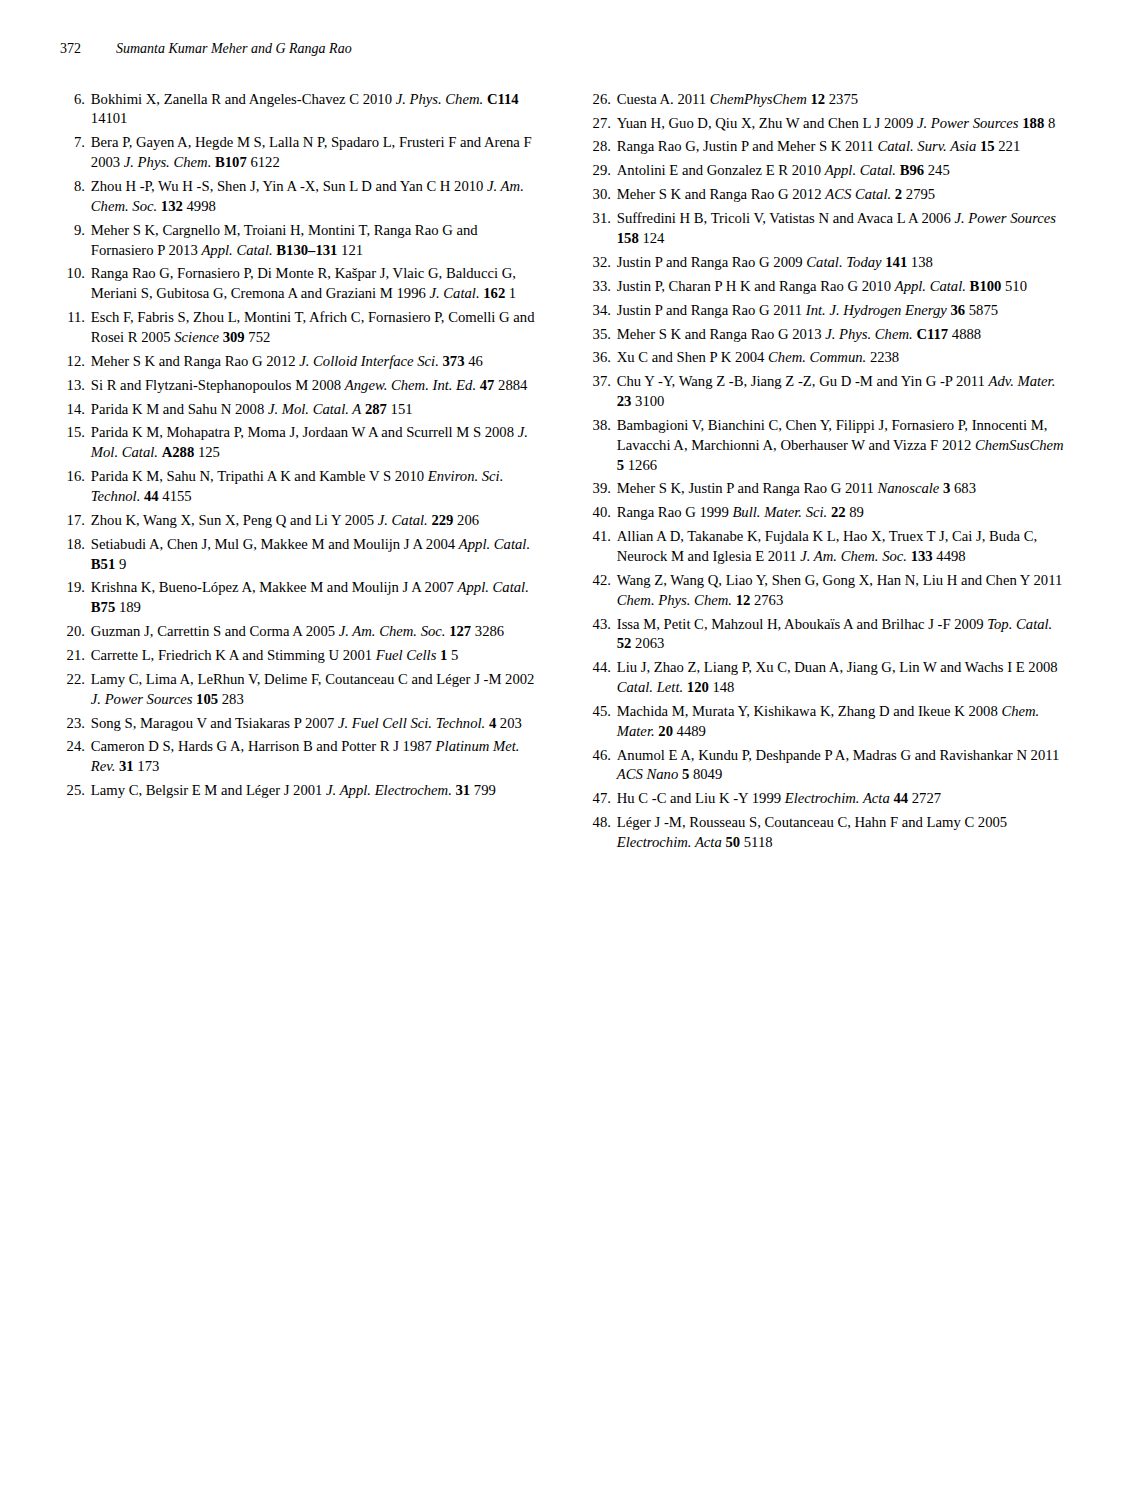372 Sumanta Kumar Meher and G Ranga Rao
6. Bokhimi X, Zanella R and Angeles-Chavez C 2010 J. Phys. Chem. C114 14101
7. Bera P, Gayen A, Hegde M S, Lalla N P, Spadaro L, Frusteri F and Arena F 2003 J. Phys. Chem. B107 6122
8. Zhou H -P, Wu H -S, Shen J, Yin A -X, Sun L D and Yan C H 2010 J. Am. Chem. Soc. 132 4998
9. Meher S K, Cargnello M, Troiani H, Montini T, Ranga Rao G and Fornasiero P 2013 Appl. Catal. B130–131 121
10. Ranga Rao G, Fornasiero P, Di Monte R, Kašpar J, Vlaic G, Balducci G, Meriani S, Gubitosa G, Cremona A and Graziani M 1996 J. Catal. 162 1
11. Esch F, Fabris S, Zhou L, Montini T, Africh C, Fornasiero P, Comelli G and Rosei R 2005 Science 309 752
12. Meher S K and Ranga Rao G 2012 J. Colloid Interface Sci. 373 46
13. Si R and Flytzani-Stephanopoulos M 2008 Angew. Chem. Int. Ed. 47 2884
14. Parida K M and Sahu N 2008 J. Mol. Catal. A 287 151
15. Parida K M, Mohapatra P, Moma J, Jordaan W A and Scurrell M S 2008 J. Mol. Catal. A288 125
16. Parida K M, Sahu N, Tripathi A K and Kamble V S 2010 Environ. Sci. Technol. 44 4155
17. Zhou K, Wang X, Sun X, Peng Q and Li Y 2005 J. Catal. 229 206
18. Setiabudi A, Chen J, Mul G, Makkee M and Moulijn J A 2004 Appl. Catal. B51 9
19. Krishna K, Bueno-López A, Makkee M and Moulijn J A 2007 Appl. Catal. B75 189
20. Guzman J, Carrettin S and Corma A 2005 J. Am. Chem. Soc. 127 3286
21. Carrette L, Friedrich K A and Stimming U 2001 Fuel Cells 1 5
22. Lamy C, Lima A, LeRhun V, Delime F, Coutanceau C and Léger J -M 2002 J. Power Sources 105 283
23. Song S, Maragou V and Tsiakaras P 2007 J. Fuel Cell Sci. Technol. 4 203
24. Cameron D S, Hards G A, Harrison B and Potter R J 1987 Platinum Met. Rev. 31 173
25. Lamy C, Belgsir E M and Léger J 2001 J. Appl. Electrochem. 31 799
26. Cuesta A. 2011 ChemPhysChem 12 2375
27. Yuan H, Guo D, Qiu X, Zhu W and Chen L J 2009 J. Power Sources 188 8
28. Ranga Rao G, Justin P and Meher S K 2011 Catal. Surv. Asia 15 221
29. Antolini E and Gonzalez E R 2010 Appl. Catal. B96 245
30. Meher S K and Ranga Rao G 2012 ACS Catal. 2 2795
31. Suffredini H B, Tricoli V, Vatistas N and Avaca L A 2006 J. Power Sources 158 124
32. Justin P and Ranga Rao G 2009 Catal. Today 141 138
33. Justin P, Charan P H K and Ranga Rao G 2010 Appl. Catal. B100 510
34. Justin P and Ranga Rao G 2011 Int. J. Hydrogen Energy 36 5875
35. Meher S K and Ranga Rao G 2013 J. Phys. Chem. C117 4888
36. Xu C and Shen P K 2004 Chem. Commun. 2238
37. Chu Y -Y, Wang Z -B, Jiang Z -Z, Gu D -M and Yin G -P 2011 Adv. Mater. 23 3100
38. Bambagioni V, Bianchini C, Chen Y, Filippi J, Fornasiero P, Innocenti M, Lavacchi A, Marchionni A, Oberhauser W and Vizza F 2012 ChemSusChem 5 1266
39. Meher S K, Justin P and Ranga Rao G 2011 Nanoscale 3 683
40. Ranga Rao G 1999 Bull. Mater. Sci. 22 89
41. Allian A D, Takanabe K, Fujdala K L, Hao X, Truex T J, Cai J, Buda C, Neurock M and Iglesia E 2011 J. Am. Chem. Soc. 133 4498
42. Wang Z, Wang Q, Liao Y, Shen G, Gong X, Han N, Liu H and Chen Y 2011 Chem. Phys. Chem. 12 2763
43. Issa M, Petit C, Mahzoul H, Aboukaïs A and Brilhac J -F 2009 Top. Catal. 52 2063
44. Liu J, Zhao Z, Liang P, Xu C, Duan A, Jiang G, Lin W and Wachs I E 2008 Catal. Lett. 120 148
45. Machida M, Murata Y, Kishikawa K, Zhang D and Ikeue K 2008 Chem. Mater. 20 4489
46. Anumol E A, Kundu P, Deshpande P A, Madras G and Ravishankar N 2011 ACS Nano 5 8049
47. Hu C -C and Liu K -Y 1999 Electrochim. Acta 44 2727
48. Léger J -M, Rousseau S, Coutanceau C, Hahn F and Lamy C 2005 Electrochim. Acta 50 5118